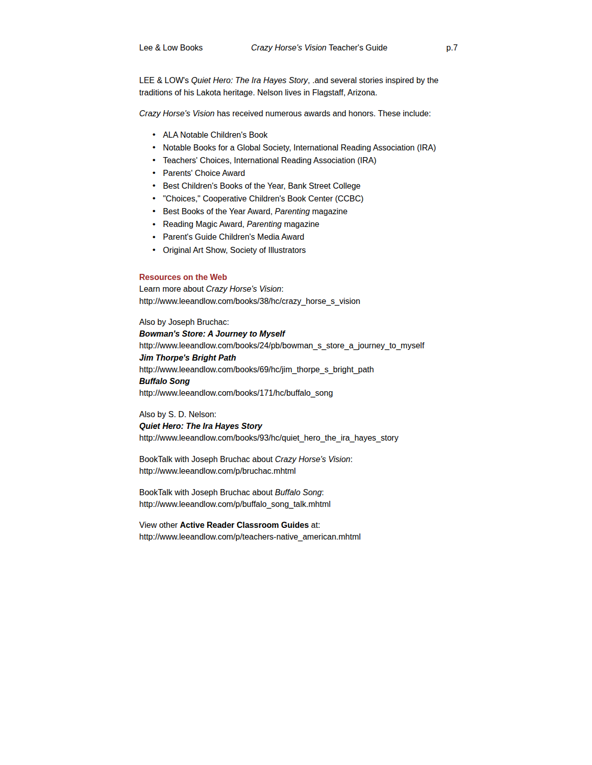Lee & Low Books Crazy Horse's Vision Teacher's Guide p.7
LEE & LOW's Quiet Hero: The Ira Hayes Story, .and several stories inspired by the traditions of his Lakota heritage. Nelson lives in Flagstaff, Arizona.
Crazy Horse's Vision has received numerous awards and honors. These include:
ALA Notable Children's Book
Notable Books for a Global Society, International Reading Association (IRA)
Teachers' Choices, International Reading Association (IRA)
Parents' Choice Award
Best Children's Books of the Year, Bank Street College
"Choices," Cooperative Children's Book Center (CCBC)
Best Books of the Year Award, Parenting magazine
Reading Magic Award, Parenting magazine
Parent's Guide Children's Media Award
Original Art Show, Society of Illustrators
Resources on the Web
Learn more about Crazy Horse's Vision:
http://www.leeandlow.com/books/38/hc/crazy_horse_s_vision
Also by Joseph Bruchac:
Bowman's Store: A Journey to Myself
http://www.leeandlow.com/books/24/pb/bowman_s_store_a_journey_to_myself
Jim Thorpe's Bright Path
http://www.leeandlow.com/books/69/hc/jim_thorpe_s_bright_path
Buffalo Song
http://www.leeandlow.com/books/171/hc/buffalo_song
Also by S. D. Nelson:
Quiet Hero: The Ira Hayes Story
http://www.leeandlow.com/books/93/hc/quiet_hero_the_ira_hayes_story
BookTalk with Joseph Bruchac about Crazy Horse's Vision:
http://www.leeandlow.com/p/bruchac.mhtml
BookTalk with Joseph Bruchac about Buffalo Song:
http://www.leeandlow.com/p/buffalo_song_talk.mhtml
View other Active Reader Classroom Guides at:
http://www.leeandlow.com/p/teachers-native_american.mhtml